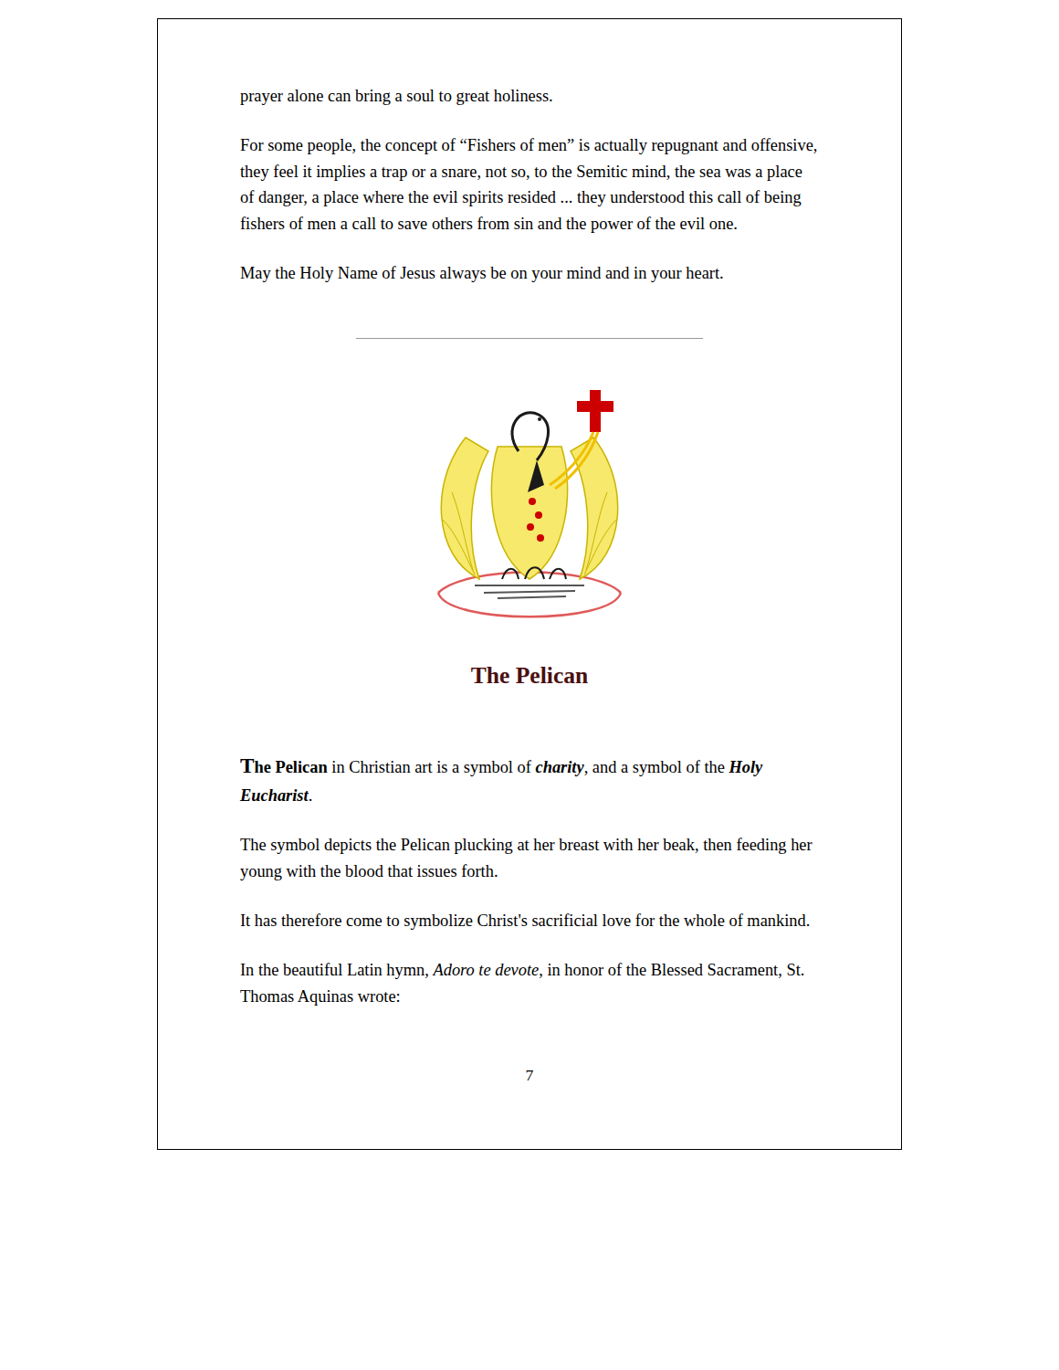prayer alone can bring a soul to great holiness.
For some people, the concept of “Fishers of men” is actually repugnant and offensive, they feel it implies a trap or a snare, not so, to the Semitic mind, the sea was a place of danger, a place where the evil spirits resided ... they understood this call of being fishers of men a call to save others from sin and the power of the evil one.
May the Holy Name of Jesus always be on your mind and in your heart.
The Pelican
The Pelican in Christian art is a symbol of charity, and a symbol of the Holy Eucharist.
The symbol depicts the Pelican plucking at her breast with her beak, then feeding her young with the blood that issues forth.
It has therefore come to symbolize Christ's sacrificial love for the whole of mankind.
In the beautiful Latin hymn, Adoro te devote, in honor of the Blessed Sacrament, St. Thomas Aquinas wrote:
7